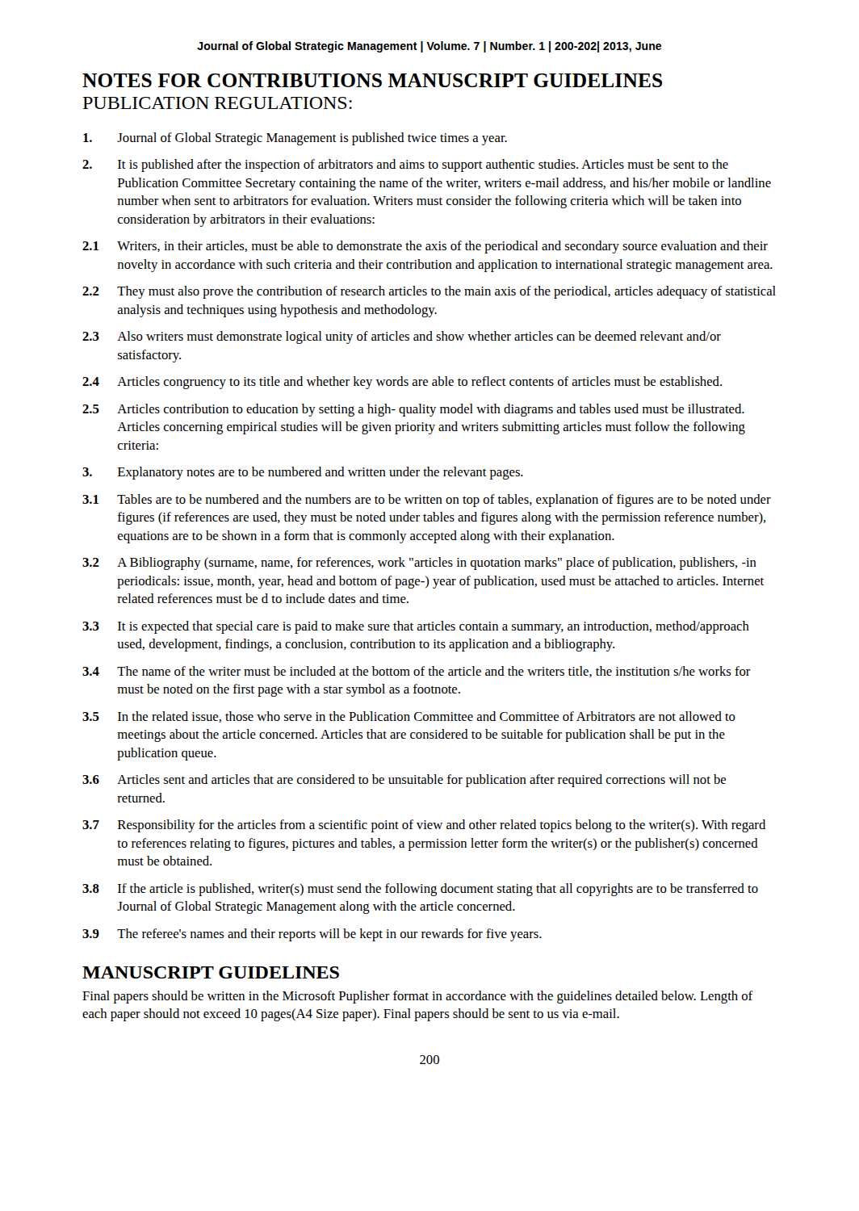Journal of Global Strategic Management | Volume. 7 | Number. 1 | 200-202| 2013, June
NOTES FOR CONTRIBUTIONS MANUSCRIPT GUIDELINES
PUBLICATION REGULATIONS:
1. Journal of Global Strategic Management is published twice times a year.
2. It is published after the inspection of arbitrators and aims to support authentic studies. Articles must be sent to the Publication Committee Secretary containing the name of the writer, writers e-mail address, and his/her mobile or landline number when sent to arbitrators for evaluation. Writers must consider the following criteria which will be taken into consideration by arbitrators in their evaluations:
2.1 Writers, in their articles, must be able to demonstrate the axis of the periodical and secondary source evaluation and their novelty in accordance with such criteria and their contribution and application to international strategic management area.
2.2 They must also prove the contribution of research articles to the main axis of the periodical, articles adequacy of statistical analysis and techniques using hypothesis and methodology.
2.3 Also writers must demonstrate logical unity of articles and show whether articles can be deemed relevant and/or satisfactory.
2.4 Articles congruency to its title and whether key words are able to reflect contents of articles must be established.
2.5 Articles contribution to education by setting a high- quality model with diagrams and tables used must be illustrated. Articles concerning empirical studies will be given priority and writers submitting articles must follow the following criteria:
3. Explanatory notes are to be numbered and written under the relevant pages.
3.1 Tables are to be numbered and the numbers are to be written on top of tables, explanation of figures are to be noted under figures (if references are used, they must be noted under tables and figures along with the permission reference number), equations are to be shown in a form that is commonly accepted along with their explanation.
3.2 A Bibliography (surname, name, for references, work "articles in quotation marks" place of publication, publishers, -in periodicals: issue, month, year, head and bottom of page-) year of publication, used must be attached to articles. Internet related references must be d to include dates and time.
3.3 It is expected that special care is paid to make sure that articles contain a summary, an introduction, method/approach used, development, findings, a conclusion, contribution to its application and a bibliography.
3.4 The name of the writer must be included at the bottom of the article and the writers title, the institution s/he works for must be noted on the first page with a star symbol as a footnote.
3.5 In the related issue, those who serve in the Publication Committee and Committee of Arbitrators are not allowed to meetings about the article concerned. Articles that are considered to be suitable for publication shall be put in the publication queue.
3.6 Articles sent and articles that are considered to be unsuitable for publication after required corrections will not be returned.
3.7 Responsibility for the articles from a scientific point of view and other related topics belong to the writer(s). With regard to references relating to figures, pictures and tables, a permission letter form the writer(s) or the publisher(s) concerned must be obtained.
3.8 If the article is published, writer(s) must send the following document stating that all copyrights are to be transferred to Journal of Global Strategic Management along with the article concerned.
3.9 The referee's names and their reports will be kept in our rewards for five years.
MANUSCRIPT GUIDELINES
Final papers should be written in the Microsoft Puplisher format in accordance with the guidelines detailed below. Length of each paper should not exceed 10 pages(A4 Size paper). Final papers should be sent to us via e-mail.
200